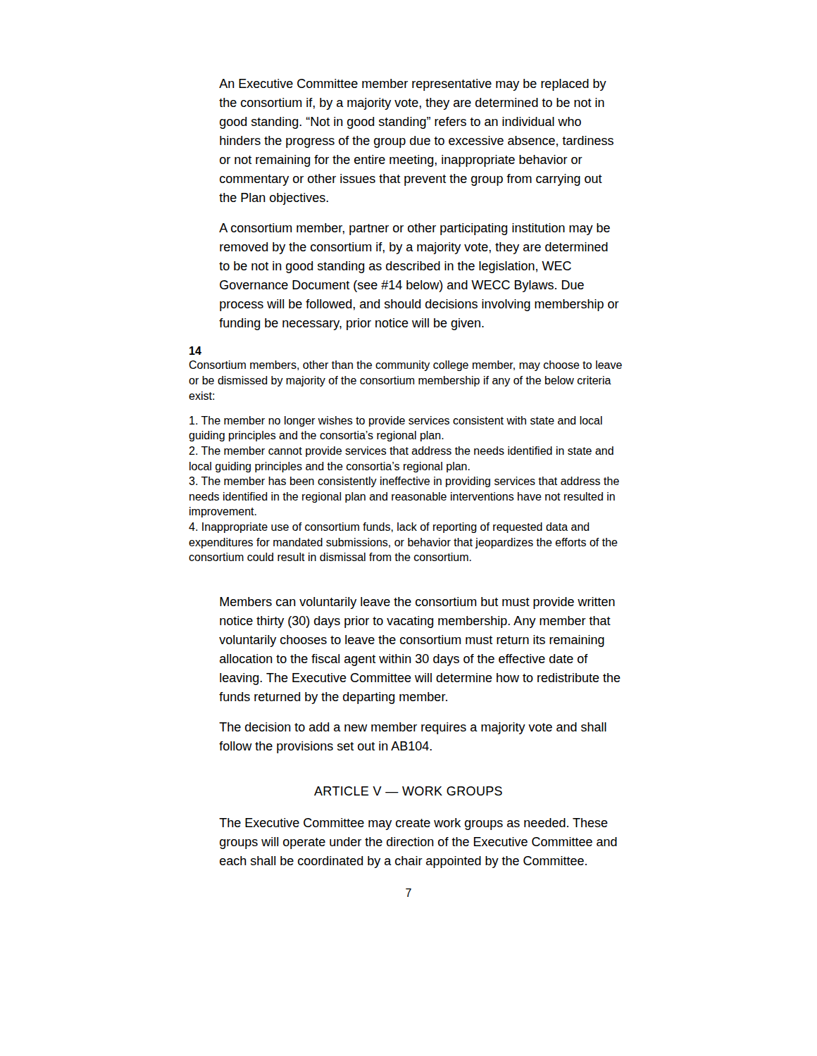An Executive Committee member representative may be replaced by the consortium if, by a majority vote, they are determined to be not in good standing. “Not in good standing” refers to an individual who hinders the progress of the group due to excessive absence, tardiness or not remaining for the entire meeting, inappropriate behavior or commentary or other issues that prevent the group from carrying out the Plan objectives.
A consortium member, partner or other participating institution may be removed by the consortium if, by a majority vote, they are determined to be not in good standing as described in the legislation, WEC Governance Document (see #14 below) and WECC Bylaws. Due process will be followed, and should decisions involving membership or funding be necessary, prior notice will be given.
14
Consortium members, other than the community college member, may choose to leave or be dismissed by majority of the consortium membership if any of the below criteria exist:
1. The member no longer wishes to provide services consistent with state and local guiding principles and the consortia’s regional plan.
2. The member cannot provide services that address the needs identified in state and local guiding principles and the consortia’s regional plan.
3. The member has been consistently ineffective in providing services that address the needs identified in the regional plan and reasonable interventions have not resulted in improvement.
4. Inappropriate use of consortium funds, lack of reporting of requested data and expenditures for mandated submissions, or behavior that jeopardizes the efforts of the consortium could result in dismissal from the consortium.
Members can voluntarily leave the consortium but must provide written notice thirty (30) days prior to vacating membership. Any member that voluntarily chooses to leave the consortium must return its remaining allocation to the fiscal agent within 30 days of the effective date of leaving. The Executive Committee will determine how to redistribute the funds returned by the departing member.
The decision to add a new member requires a majority vote and shall follow the provisions set out in AB104.
ARTICLE V — WORK GROUPS
The Executive Committee may create work groups as needed. These groups will operate under the direction of the Executive Committee and each shall be coordinated by a chair appointed by the Committee.
7